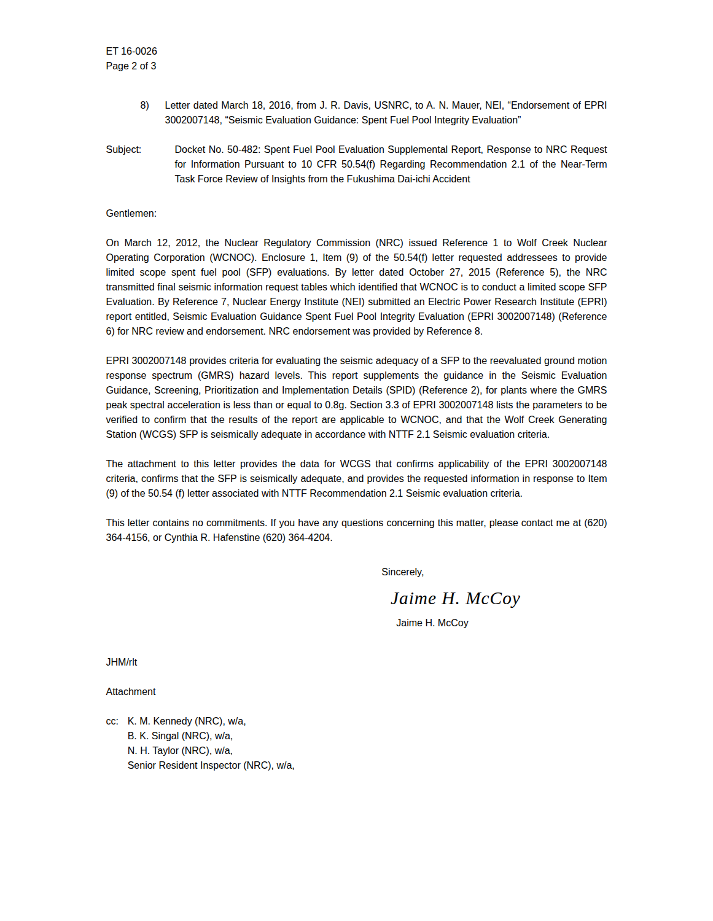ET 16-0026
Page 2 of 3
8)
Letter dated March 18, 2016, from J. R. Davis, USNRC, to A. N. Mauer, NEI, “Endorsement of EPRI 3002007148, “Seismic Evaluation Guidance: Spent Fuel Pool Integrity Evaluation”
Subject:
Docket No. 50-482: Spent Fuel Pool Evaluation Supplemental Report, Response to NRC Request for Information Pursuant to 10 CFR 50.54(f) Regarding Recommendation 2.1 of the Near-Term Task Force Review of Insights from the Fukushima Dai-ichi Accident
Gentlemen:
On March 12, 2012, the Nuclear Regulatory Commission (NRC) issued Reference 1 to Wolf Creek Nuclear Operating Corporation (WCNOC). Enclosure 1, Item (9) of the 50.54(f) letter requested addressees to provide limited scope spent fuel pool (SFP) evaluations. By letter dated October 27, 2015 (Reference 5), the NRC transmitted final seismic information request tables which identified that WCNOC is to conduct a limited scope SFP Evaluation. By Reference 7, Nuclear Energy Institute (NEI) submitted an Electric Power Research Institute (EPRI) report entitled, Seismic Evaluation Guidance Spent Fuel Pool Integrity Evaluation (EPRI 3002007148) (Reference 6) for NRC review and endorsement. NRC endorsement was provided by Reference 8.
EPRI 3002007148 provides criteria for evaluating the seismic adequacy of a SFP to the reevaluated ground motion response spectrum (GMRS) hazard levels. This report supplements the guidance in the Seismic Evaluation Guidance, Screening, Prioritization and Implementation Details (SPID) (Reference 2), for plants where the GMRS peak spectral acceleration is less than or equal to 0.8g. Section 3.3 of EPRI 3002007148 lists the parameters to be verified to confirm that the results of the report are applicable to WCNOC, and that the Wolf Creek Generating Station (WCGS) SFP is seismically adequate in accordance with NTTF 2.1 Seismic evaluation criteria.
The attachment to this letter provides the data for WCGS that confirms applicability of the EPRI 3002007148 criteria, confirms that the SFP is seismically adequate, and provides the requested information in response to Item (9) of the 50.54 (f) letter associated with NTTF Recommendation 2.1 Seismic evaluation criteria.
This letter contains no commitments. If you have any questions concerning this matter, please contact me at (620) 364-4156, or Cynthia R. Hafenstine (620) 364-4204.
Sincerely,
Jaime H. McCoy
Jaime H. McCoy
JHM/rlt
Attachment
cc:
K. M. Kennedy (NRC), w/a,
B. K. Singal (NRC), w/a,
N. H. Taylor (NRC), w/a,
Senior Resident Inspector (NRC), w/a,